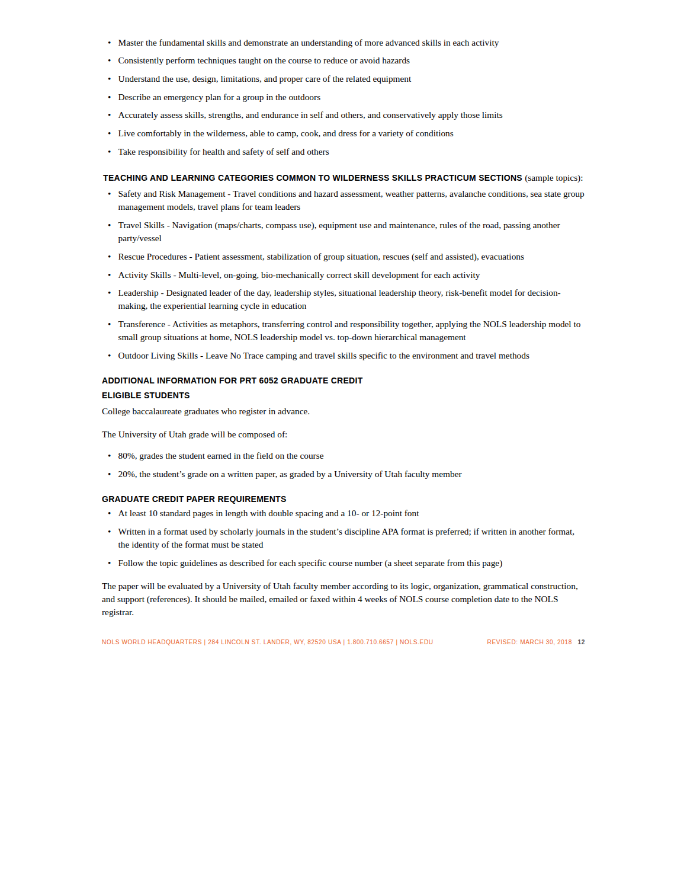Master the fundamental skills and demonstrate an understanding of more advanced skills in each activity
Consistently perform techniques taught on the course to reduce or avoid hazards
Understand the use, design, limitations, and proper care of the related equipment
Describe an emergency plan for a group in the outdoors
Accurately assess skills, strengths, and endurance in self and others, and conservatively apply those limits
Live comfortably in the wilderness, able to camp, cook, and dress for a variety of conditions
Take responsibility for health and safety of self and others
TEACHING AND LEARNING CATEGORIES COMMON TO WILDERNESS SKILLS PRACTICUM SECTIONS (sample topics):
Safety and Risk Management - Travel conditions and hazard assessment, weather patterns, avalanche conditions, sea state group management models, travel plans for team leaders
Travel Skills - Navigation (maps/charts, compass use), equipment use and maintenance, rules of the road, passing another party/vessel
Rescue Procedures - Patient assessment, stabilization of group situation, rescues (self and assisted), evacuations
Activity Skills - Multi-level, on-going, bio-mechanically correct skill development for each activity
Leadership - Designated leader of the day, leadership styles, situational leadership theory, risk-benefit model for decision-making, the experiential learning cycle in education
Transference - Activities as metaphors, transferring control and responsibility together, applying the NOLS leadership model to small group situations at home, NOLS leadership model vs. top-down hierarchical management
Outdoor Living Skills - Leave No Trace camping and travel skills specific to the environment and travel methods
ADDITIONAL INFORMATION FOR PRT 6052 GRADUATE CREDIT
ELIGIBLE STUDENTS
College baccalaureate graduates who register in advance.
The University of Utah grade will be composed of:
80%, grades the student earned in the field on the course
20%, the student’s grade on a written paper, as graded by a University of Utah faculty member
GRADUATE CREDIT PAPER REQUIREMENTS
At least 10 standard pages in length with double spacing and a 10- or 12-point font
Written in a format used by scholarly journals in the student’s discipline APA format is preferred; if written in another format, the identity of the format must be stated
Follow the topic guidelines as described for each specific course number (a sheet separate from this page)
The paper will be evaluated by a University of Utah faculty member according to its logic, organization, grammatical construction, and support (references). It should be mailed, emailed or faxed within 4 weeks of NOLS course completion date to the NOLS registrar.
NOLS WORLD HEADQUARTERS | 284 LINCOLN ST. LANDER, WY, 82520 USA | 1.800.710.6657 | NOLS.EDU
REVISED: MARCH 30, 2018 12